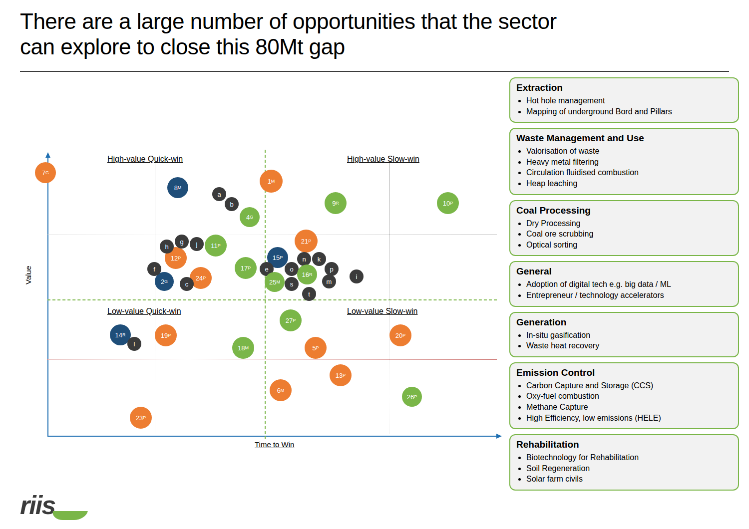There are a large number of opportunities that the sector
can explore to close this 80Mt gap
Value
Time to Win
High-value Quick-win
High-value Slow-win
Low-value Quick-win
Low-value Slow-win
7G
1M
21P
12P
24P
19P
20P
5P
13P
6M
23P
4G
9R
10P
11P
17P
27P
18M
26P
8M
15P
2G
14R
a
b
g
j
h
f
c
e
o
n
k
p
m
i
s
t
l
25M
16R
Extraction
Hot hole management
Mapping of underground Bord and Pillars
Waste Management and Use
Valorisation of waste
Heavy metal filtering
Circulation fluidised combustion
Heap leaching
Coal Processing
Dry Processing
Coal ore scrubbing
Optical sorting
General
Adoption of digital tech e.g. big data / ML
Entrepreneur / technology accelerators
Generation
In-situ gasification
Waste heat recovery
Emission Control
Carbon Capture and Storage (CCS)
Oxy-fuel combustion
Methane Capture
High Efficiency, low emissions (HELE)
Rehabilitation
Biotechnology for Rehabilitation
Soil Regeneration
Solar farm civils
riis